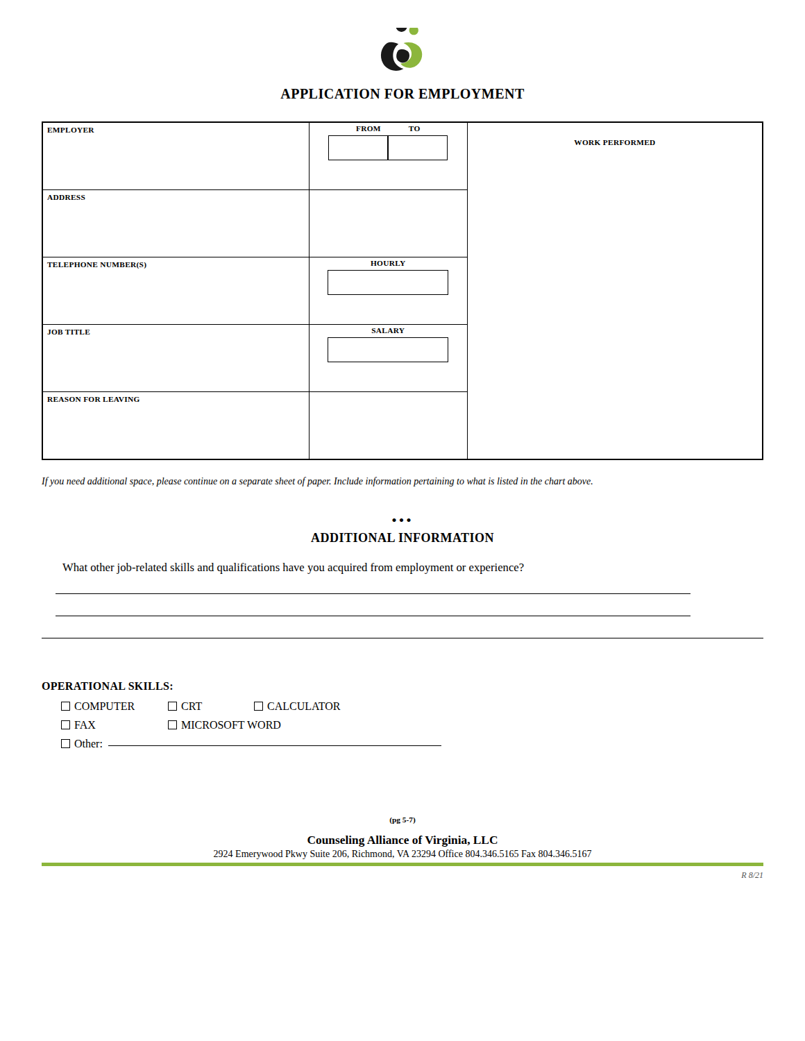APPLICATION FOR EMPLOYMENT
| EMPLOYER | FROM TO | WORK PERFORMED |
| ADDRESS | |
| TELEPHONE NUMBER(S) | HOURLY |
| JOB TITLE | SALARY |
| REASON FOR LEAVING | |
If you need additional space, please continue on a separate sheet of paper. Include information pertaining to what is listed in the chart above.
•••
ADDITIONAL INFORMATION
What other job-related skills and qualifications have you acquired from employment or experience?
OPERATIONAL SKILLS:
COMPUTER CRT CALCULATOR
FAX MICROSOFT WORD
Other:
(pg 5-7)
Counseling Alliance of Virginia, LLC
2924 Emerywood Pkwy Suite 206, Richmond, VA 23294 Office 804.346.5165 Fax 804.346.5167
R 8/21